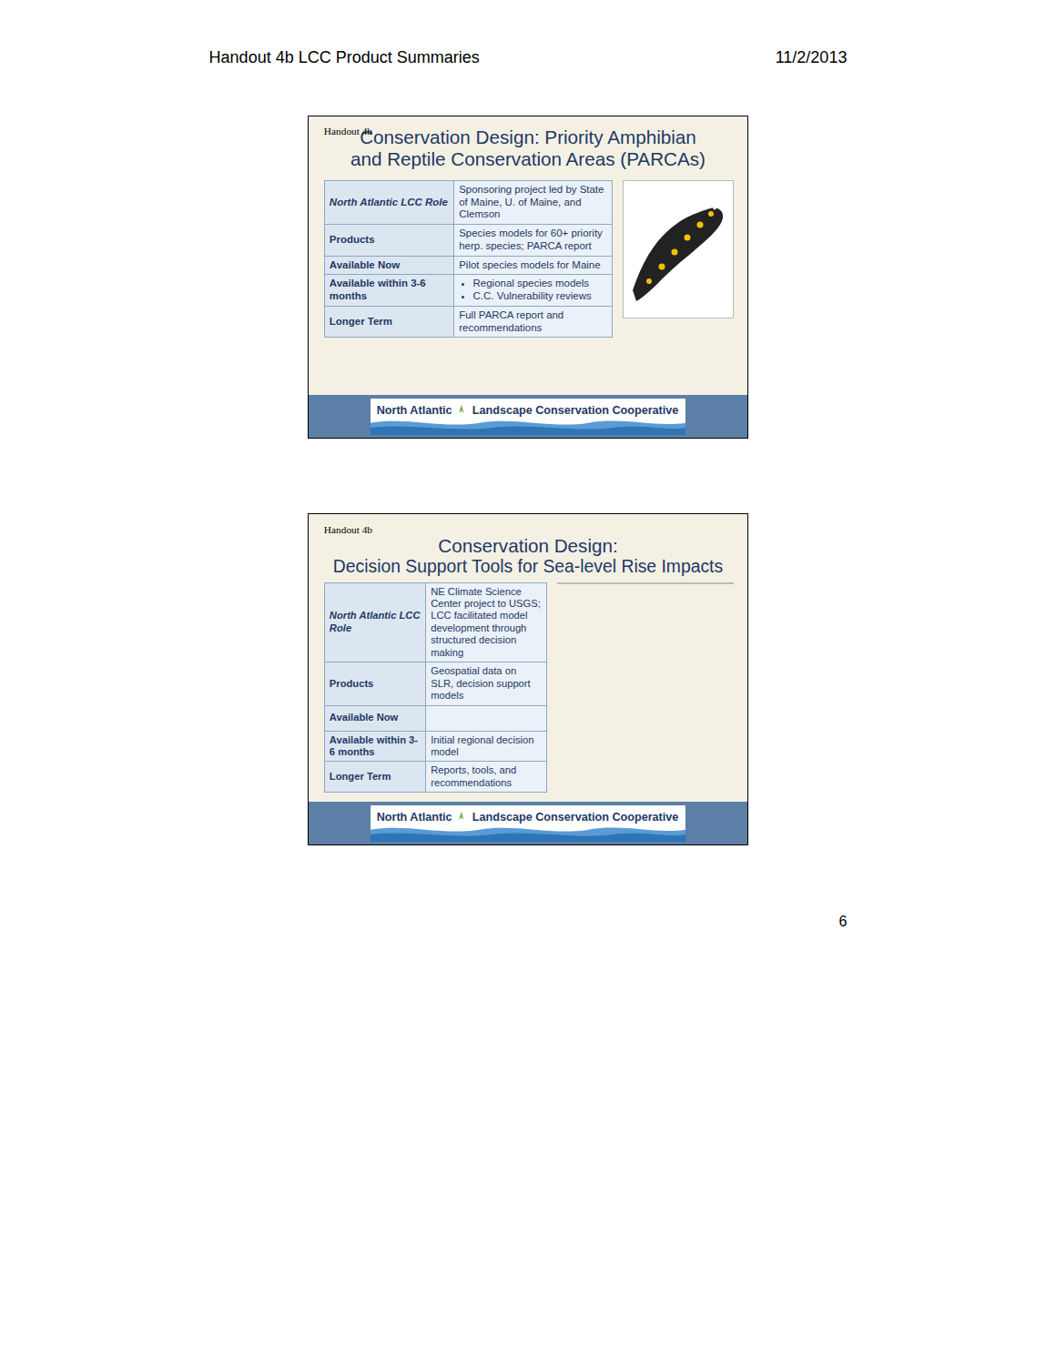Handout 4b LCC Product Summaries
11/2/2013
Handout 4b
Conservation Design: Priority Amphibian
and Reptile Conservation Areas (PARCAs)
| North Atlantic LCC Role | Sponsoring project led by State of Maine, U. of Maine, and Clemson |
| Products | Species models for 60+ priority herp. species; PARCA report |
| Available Now | Pilot species models for Maine |
| Available within 3-6 months | Regional species models C.C. Vulnerability reviews |
| Longer Term | Full PARCA report and recommendations |
Handout 4b
Conservation Design:Decision Support Tools for Sea-level Rise Impacts
| North Atlantic LCC Role | NE Climate Science Center project to USGS; LCC facilitated model development through structured decision making |
| Products | Geospatial data on SLR, decision support models |
| Available Now | |
| Available within 3-6 months | Initial regional decision model |
| Longer Term | Reports, tools, and recommendations |
6